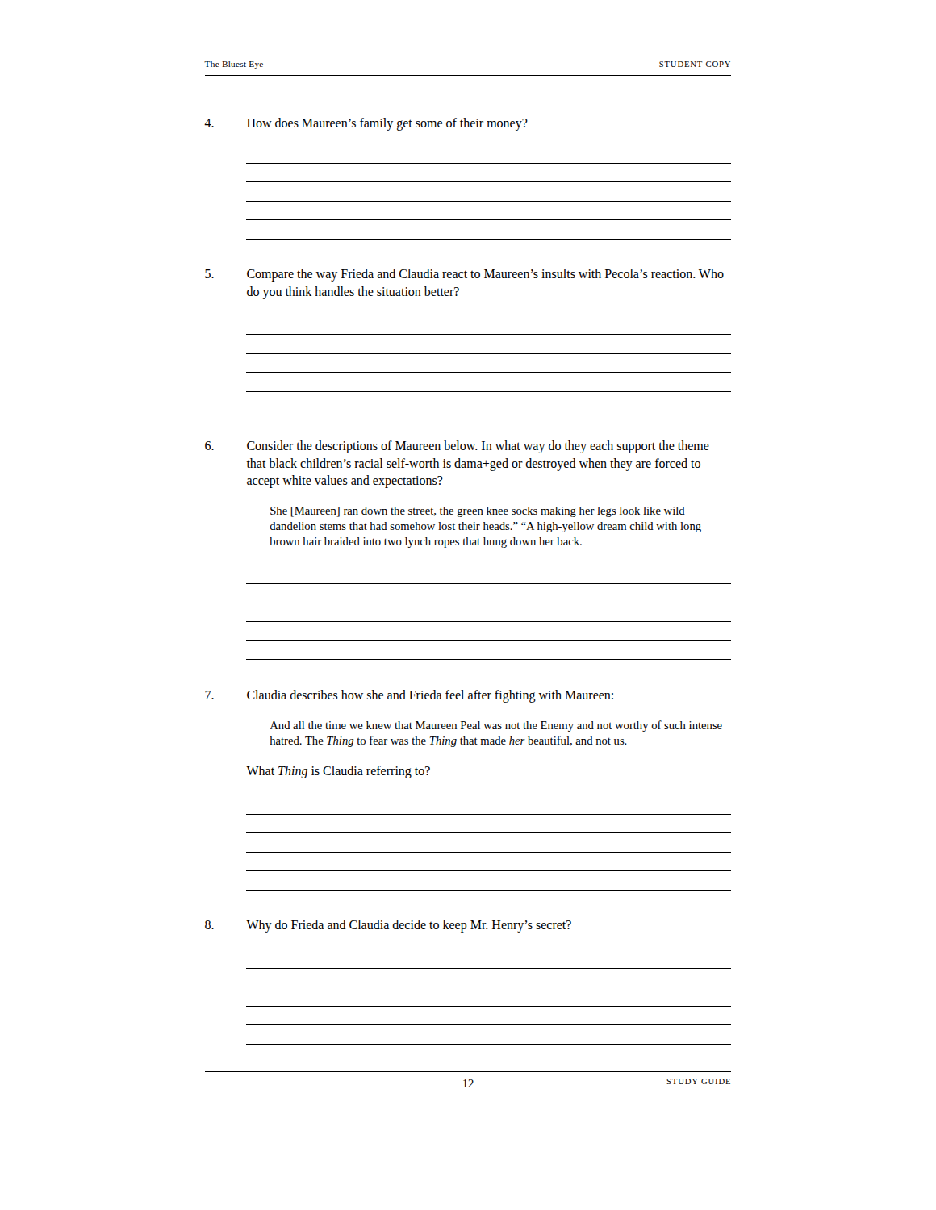The Bluest Eye Student Copy
4.
How does Maureen’s family get some of their money?
5.
Compare the way Frieda and Claudia react to Maureen’s insults with Pecola’s reaction. Who do you think handles the situation better?
6.
Consider the descriptions of Maureen below. In what way do they each support the theme that black children’s racial self-worth is dama+ged or destroyed when they are forced to accept white values and expectations?
She [Maureen] ran down the street, the green knee socks making her legs look like wild dandelion stems that had somehow lost their heads.” “A high-yellow dream child with long brown hair braided into two lynch ropes that hung down her back.
7.
Claudia describes how she and Frieda feel after fighting with Maureen:
And all the time we knew that Maureen Peal was not the Enemy and not worthy of such intense hatred. The Thing to fear was the Thing that made her beautiful, and not us.
What Thing is Claudia referring to?
8.
Why do Frieda and Claudia decide to keep Mr. Henry’s secret?
12 Study Guide